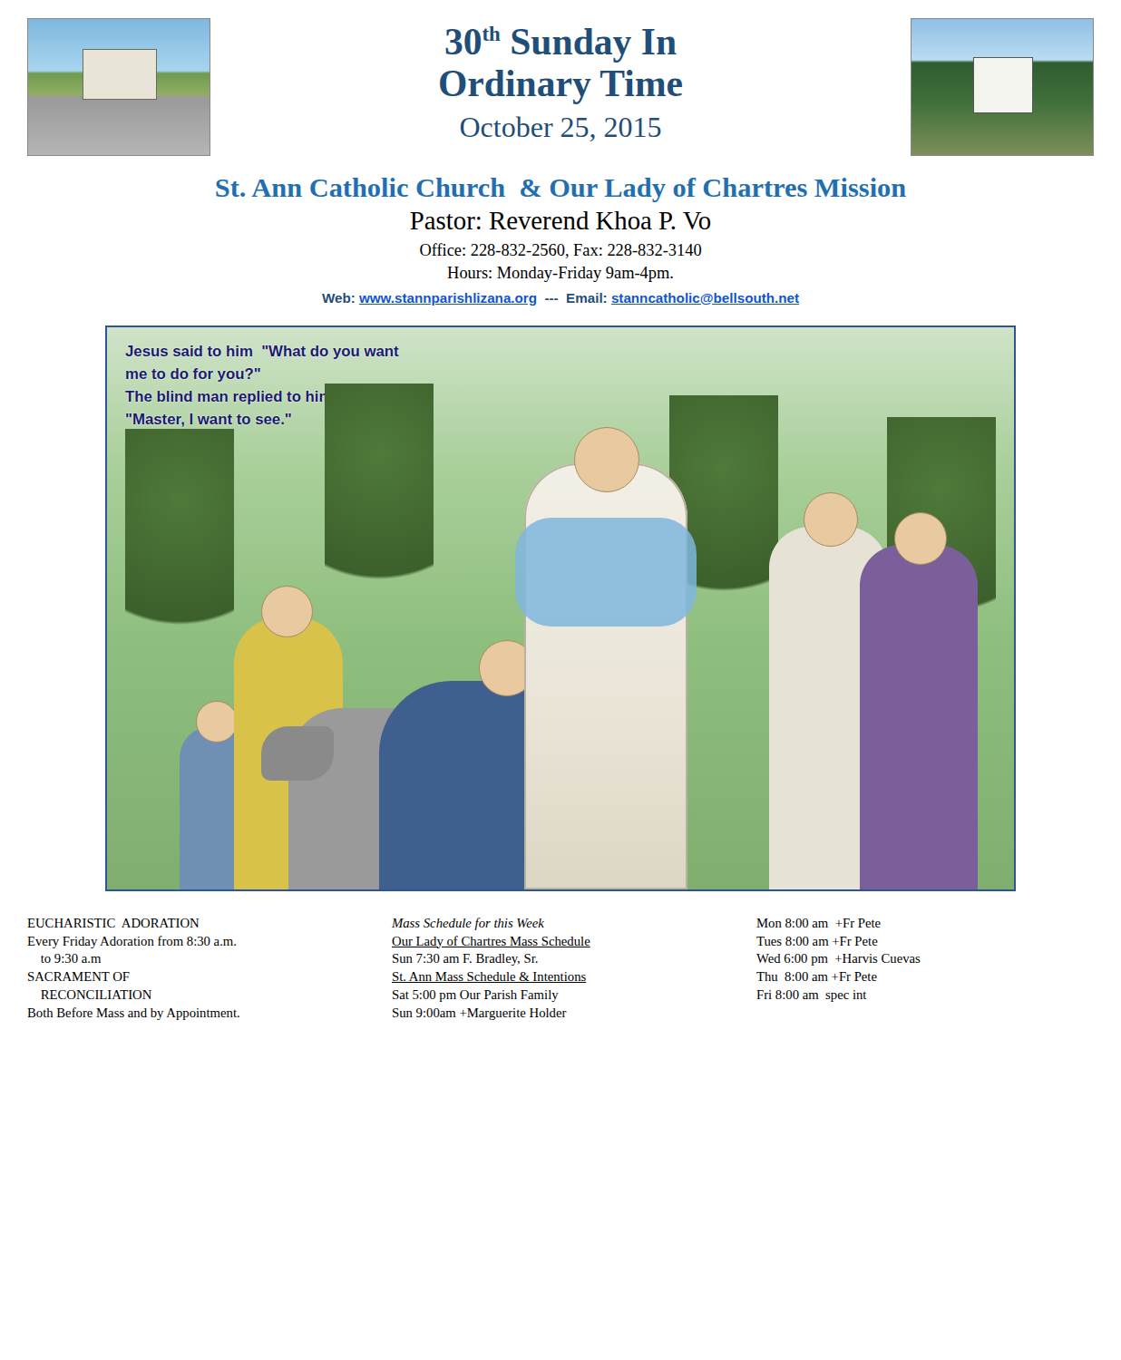30th Sunday In
Ordinary Time
October 25, 2015
St. Ann Catholic Church & Our Lady of Chartres Mission
Pastor: Reverend Khoa P. Vo
Office: 228-832-2560, Fax: 228-832-3140
Hours: Monday-Friday 9am-4pm.
Web: www.stannparishlizana.org --- Email: stanncatholic@bellsouth.net
Jesus said to him "What do you want
me to do for you?"
The blind man replied to him,
"Master, I want to see."
EUCHARISTIC ADORATION
Every Friday Adoration from 8:30 a.m.
to 9:30 a.m
SACRAMENT OF
RECONCILIATION
Both Before Mass and by Appointment.
Mass Schedule for this Week
Our Lady of Chartres Mass Schedule
Sun 7:30 am F. Bradley, Sr.
St. Ann Mass Schedule & Intentions
Sat 5:00 pm Our Parish Family
Sun 9:00am +Marguerite Holder
Mon 8:00 am +Fr Pete
Tues 8:00 am +Fr Pete
Wed 6:00 pm +Harvis Cuevas
Thu 8:00 am +Fr Pete
Fri 8:00 am spec int